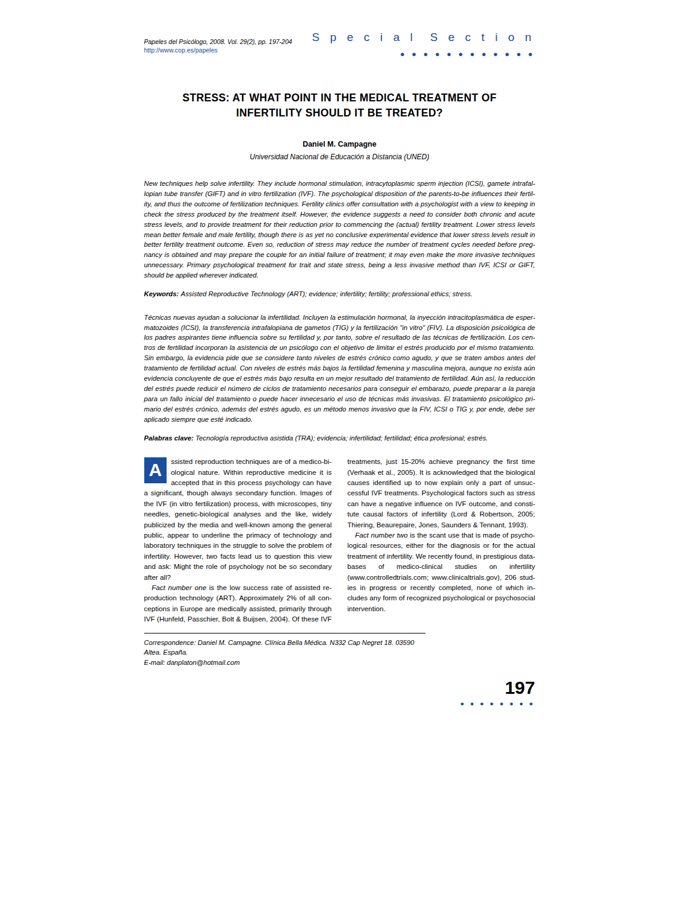Papeles del Psicólogo, 2008. Vol. 29(2), pp. 197-204
http://www.cop.es/papeles
S p e c i a l S e c t i o n
● ● ● ● ● ● ● ● ● ● ● ●
Stress: At What Point in the Medical Treatment of
Infertility Should It Be Treated?
Daniel M. Campagne
Universidad Nacional de Educación a Distancia (UNED)
New techniques help solve infertility. They include hormonal stimulation, intracytoplasmic sperm injection (ICSI), gamete intrafallopian tube transfer (GIFT) and in vitro fertilization (IVF). The psychological disposition of the parents-to-be influences their fertility, and thus the outcome of fertilization techniques. Fertility clinics offer consultation with a psychologist with a view to keeping in check the stress produced by the treatment itself. However, the evidence suggests a need to consider both chronic and acute stress levels, and to provide treatment for their reduction prior to commencing the (actual) fertility treatment. Lower stress levels mean better female and male fertility, though there is as yet no conclusive experimental evidence that lower stress levels result in better fertility treatment outcome. Even so, reduction of stress may reduce the number of treatment cycles needed before pregnancy is obtained and may prepare the couple for an initial failure of treatment; it may even make the more invasive techniques unnecessary. Primary psychological treatment for trait and state stress, being a less invasive method than IVF, ICSI or GIFT, should be applied wherever indicated.
Keywords: Assisted Reproductive Technology (ART); evidence; infertility; fertility; professional ethics; stress.
Técnicas nuevas ayudan a solucionar la infertilidad. Incluyen la estimulación hormonal, la inyección intracitoplasmática de espermatozoides (ICSI), la transferencia intrafalopiana de gametos (TIG) y la fertilización "in vitro" (FIV). La disposición psicológica de los padres aspirantes tiene influencia sobre su fertilidad y, por tanto, sobre el resultado de las técnicas de fertilización. Los centros de fertilidad incorporan la asistencia de un psicólogo con el objetivo de limitar el estrés producido por el mismo tratamiento. Sin embargo, la evidencia pide que se considere tanto niveles de estrés crónico como agudo, y que se traten ambos antes del tratamiento de fertilidad actual. Con niveles de estrés más bajos la fertilidad femenina y masculina mejora, aunque no exista aún evidencia concluyente de que el estrés más bajo resulta en un mejor resultado del tratamiento de fertilidad. Aún así, la reducción del estrés puede reducir el número de ciclos de tratamiento necesarios para conseguir el embarazo, puede preparar a la pareja para un fallo inicial del tratamiento o puede hacer innecesario el uso de técnicas más invasivas. El tratamiento psicológico primario del estrés crónico, además del estrés agudo, es un método menos invasivo que la FIV, ICSI o TIG y, por ende, debe ser aplicado siempre que esté indicado.
Palabras clave: Tecnología reproductiva asistida (TRA); evidencia; infertilidad; fertilidad; ética profesional; estrés.
Assisted reproduction techniques are of a medico-biological nature. Within reproductive medicine it is accepted that in this process psychology can have a significant, though always secondary function. Images of the IVF (in vitro fertilization) process, with microscopes, tiny needles, genetic-biological analyses and the like, widely publicized by the media and well-known among the general public, appear to underline the primacy of technology and laboratory techniques in the struggle to solve the problem of infertility. However, two facts lead us to question this view and ask: Might the role of psychology not be so secondary after all?
Fact number one is the low success rate of assisted reproduction technology (ART). Approximately 2% of all conceptions in Europe are medically assisted, primarily through IVF (Hunfeld, Passchier, Bolt & Buijsen, 2004). Of these IVF treatments, just 15-20% achieve pregnancy the first time (Verhaak et al., 2005). It is acknowledged that the biological causes identified up to now explain only a part of unsuccessful IVF treatments. Psychological factors such as stress can have a negative influence on IVF outcome, and constitute causal factors of infertility (Lord & Robertson, 2005; Thiering, Beaurepaire, Jones, Saunders & Tennant, 1993).
Fact number two is the scant use that is made of psychological resources, either for the diagnosis or for the actual treatment of infertility. We recently found, in prestigious databases of medico-clinical studies on infertility (www.controlledtrials.com; www.clinicaltrials.gov), 206 studies in progress or recently completed, none of which includes any form of recognized psychological or psychosocial intervention.
Correspondence: Daniel M. Campagne. Clínica Bella Médica. N332 Cap Negret 18. 03590 Altea. España.
E-mail: danplaton@hotmail.com
197
● ● ● ● ● ● ● ●